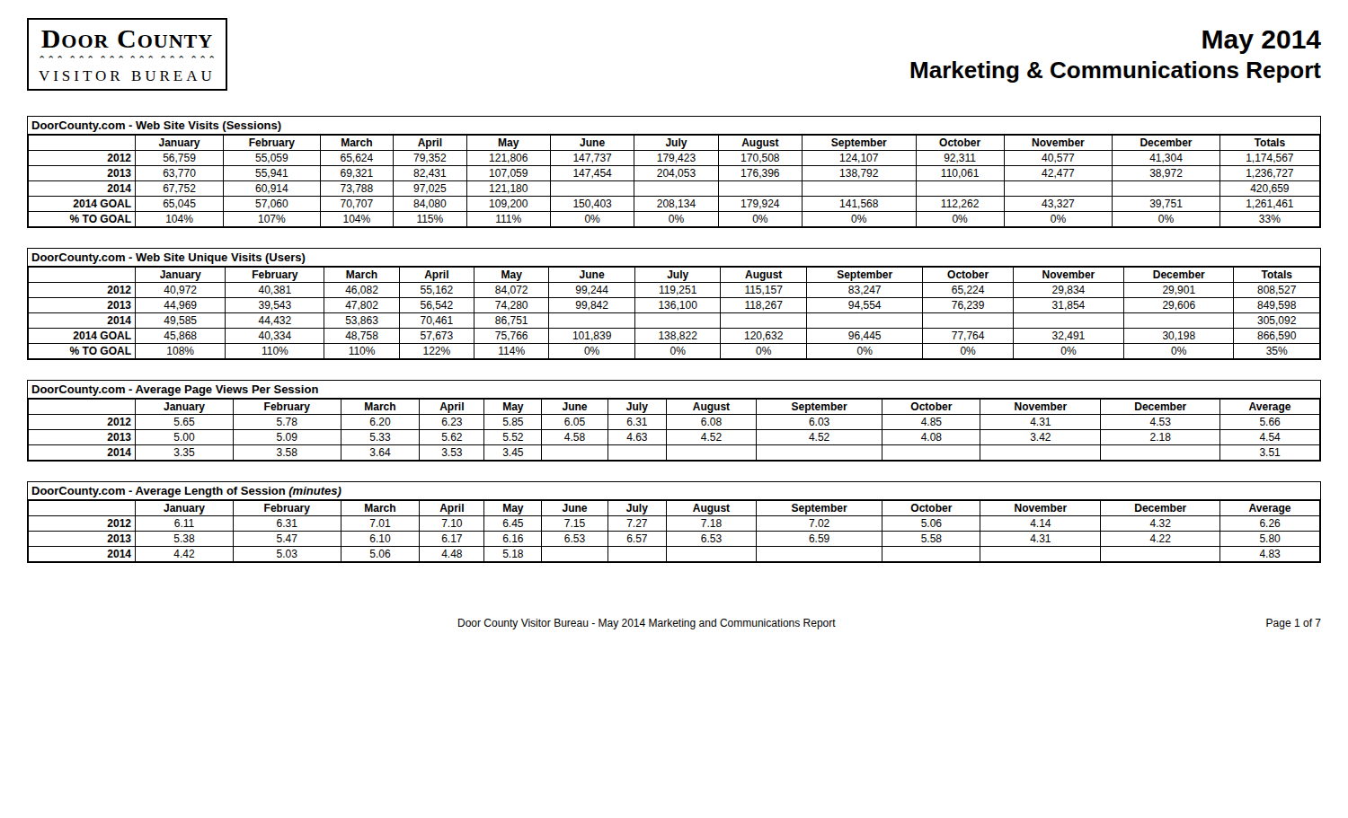DOOR COUNTY
⌃⌃⌃ ⌃⌃⌃ ⌃⌃⌃ ⌃⌃⌃ ⌃⌃⌃ ⌃⌃⌃
VISITOR BUREAU
May 2014
Marketing & Communications Report
DoorCounty.com - Web Site Visits (Sessions)
| | January | February | March | April | May | June | July | August | September | October | November | December | Totals |
| --- | --- | --- | --- | --- | --- | --- | --- | --- | --- | --- | --- | --- | --- |
| 2012 | 56,759 | 55,059 | 65,624 | 79,352 | 121,806 | 147,737 | 179,423 | 170,508 | 124,107 | 92,311 | 40,577 | 41,304 | 1,174,567 |
| 2013 | 63,770 | 55,941 | 69,321 | 82,431 | 107,059 | 147,454 | 204,053 | 176,396 | 138,792 | 110,061 | 42,477 | 38,972 | 1,236,727 |
| 2014 | 67,752 | 60,914 | 73,788 | 97,025 | 121,180 | | | | | | | | 420,659 |
| 2014 GOAL | 65,045 | 57,060 | 70,707 | 84,080 | 109,200 | 150,403 | 208,134 | 179,924 | 141,568 | 112,262 | 43,327 | 39,751 | 1,261,461 |
| % TO GOAL | 104% | 107% | 104% | 115% | 111% | 0% | 0% | 0% | 0% | 0% | 0% | 0% | 33% |
DoorCounty.com - Web Site Unique Visits (Users)
| | January | February | March | April | May | June | July | August | September | October | November | December | Totals |
| --- | --- | --- | --- | --- | --- | --- | --- | --- | --- | --- | --- | --- | --- |
| 2012 | 40,972 | 40,381 | 46,082 | 55,162 | 84,072 | 99,244 | 119,251 | 115,157 | 83,247 | 65,224 | 29,834 | 29,901 | 808,527 |
| 2013 | 44,969 | 39,543 | 47,802 | 56,542 | 74,280 | 99,842 | 136,100 | 118,267 | 94,554 | 76,239 | 31,854 | 29,606 | 849,598 |
| 2014 | 49,585 | 44,432 | 53,863 | 70,461 | 86,751 | | | | | | | | 305,092 |
| 2014 GOAL | 45,868 | 40,334 | 48,758 | 57,673 | 75,766 | 101,839 | 138,822 | 120,632 | 96,445 | 77,764 | 32,491 | 30,198 | 866,590 |
| % TO GOAL | 108% | 110% | 110% | 122% | 114% | 0% | 0% | 0% | 0% | 0% | 0% | 0% | 35% |
DoorCounty.com - Average Page Views Per Session
| | January | February | March | April | May | June | July | August | September | October | November | December | Average |
| --- | --- | --- | --- | --- | --- | --- | --- | --- | --- | --- | --- | --- | --- |
| 2012 | 5.65 | 5.78 | 6.20 | 6.23 | 5.85 | 6.05 | 6.31 | 6.08 | 6.03 | 4.85 | 4.31 | 4.53 | 5.66 |
| 2013 | 5.00 | 5.09 | 5.33 | 5.62 | 5.52 | 4.58 | 4.63 | 4.52 | 4.52 | 4.08 | 3.42 | 2.18 | 4.54 |
| 2014 | 3.35 | 3.58 | 3.64 | 3.53 | 3.45 | | | | | | | | 3.51 |
DoorCounty.com - Average Length of Session (minutes)
| | January | February | March | April | May | June | July | August | September | October | November | December | Average |
| --- | --- | --- | --- | --- | --- | --- | --- | --- | --- | --- | --- | --- | --- |
| 2012 | 6.11 | 6.31 | 7.01 | 7.10 | 6.45 | 7.15 | 7.27 | 7.18 | 7.02 | 5.06 | 4.14 | 4.32 | 6.26 |
| 2013 | 5.38 | 5.47 | 6.10 | 6.17 | 6.16 | 6.53 | 6.57 | 6.53 | 6.59 | 5.58 | 4.31 | 4.22 | 5.80 |
| 2014 | 4.42 | 5.03 | 5.06 | 4.48 | 5.18 | | | | | | | | 4.83 |
Door County Visitor Bureau - May 2014 Marketing and Communications Report
Page 1 of 7